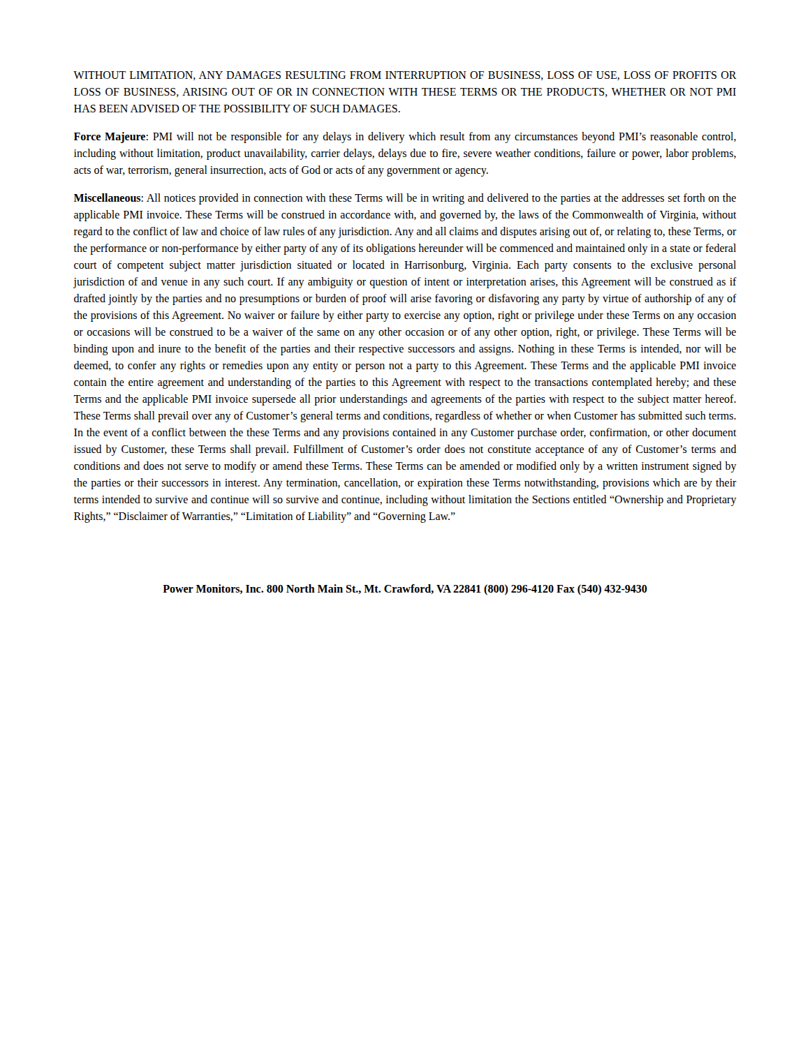Without limitation, any damages resulting from interruption of business, loss of use, loss of profits or loss of business, arising out of or in connection with these Terms or the Products, whether or not PMI has been advised of the possibility of such damages.
Force Majeure: PMI will not be responsible for any delays in delivery which result from any circumstances beyond PMI’s reasonable control, including without limitation, product unavailability, carrier delays, delays due to fire, severe weather conditions, failure or power, labor problems, acts of war, terrorism, general insurrection, acts of God or acts of any government or agency.
Miscellaneous: All notices provided in connection with these Terms will be in writing and delivered to the parties at the addresses set forth on the applicable PMI invoice. These Terms will be construed in accordance with, and governed by, the laws of the Commonwealth of Virginia, without regard to the conflict of law and choice of law rules of any jurisdiction. Any and all claims and disputes arising out of, or relating to, these Terms, or the performance or non-performance by either party of any of its obligations hereunder will be commenced and maintained only in a state or federal court of competent subject matter jurisdiction situated or located in Harrisonburg, Virginia. Each party consents to the exclusive personal jurisdiction of and venue in any such court. If any ambiguity or question of intent or interpretation arises, this Agreement will be construed as if drafted jointly by the parties and no presumptions or burden of proof will arise favoring or disfavoring any party by virtue of authorship of any of the provisions of this Agreement. No waiver or failure by either party to exercise any option, right or privilege under these Terms on any occasion or occasions will be construed to be a waiver of the same on any other occasion or of any other option, right, or privilege. These Terms will be binding upon and inure to the benefit of the parties and their respective successors and assigns. Nothing in these Terms is intended, nor will be deemed, to confer any rights or remedies upon any entity or person not a party to this Agreement. These Terms and the applicable PMI invoice contain the entire agreement and understanding of the parties to this Agreement with respect to the transactions contemplated hereby; and these Terms and the applicable PMI invoice supersede all prior understandings and agreements of the parties with respect to the subject matter hereof. These Terms shall prevail over any of Customer’s general terms and conditions, regardless of whether or when Customer has submitted such terms. In the event of a conflict between the these Terms and any provisions contained in any Customer purchase order, confirmation, or other document issued by Customer, these Terms shall prevail. Fulfillment of Customer’s order does not constitute acceptance of any of Customer’s terms and conditions and does not serve to modify or amend these Terms. These Terms can be amended or modified only by a written instrument signed by the parties or their successors in interest. Any termination, cancellation, or expiration these Terms notwithstanding, provisions which are by their terms intended to survive and continue will so survive and continue, including without limitation the Sections entitled “Ownership and Proprietary Rights,” “Disclaimer of Warranties,” “Limitation of Liability” and “Governing Law.”
Power Monitors, Inc. 800 North Main St., Mt. Crawford, VA 22841 (800) 296-4120 Fax (540) 432-9430